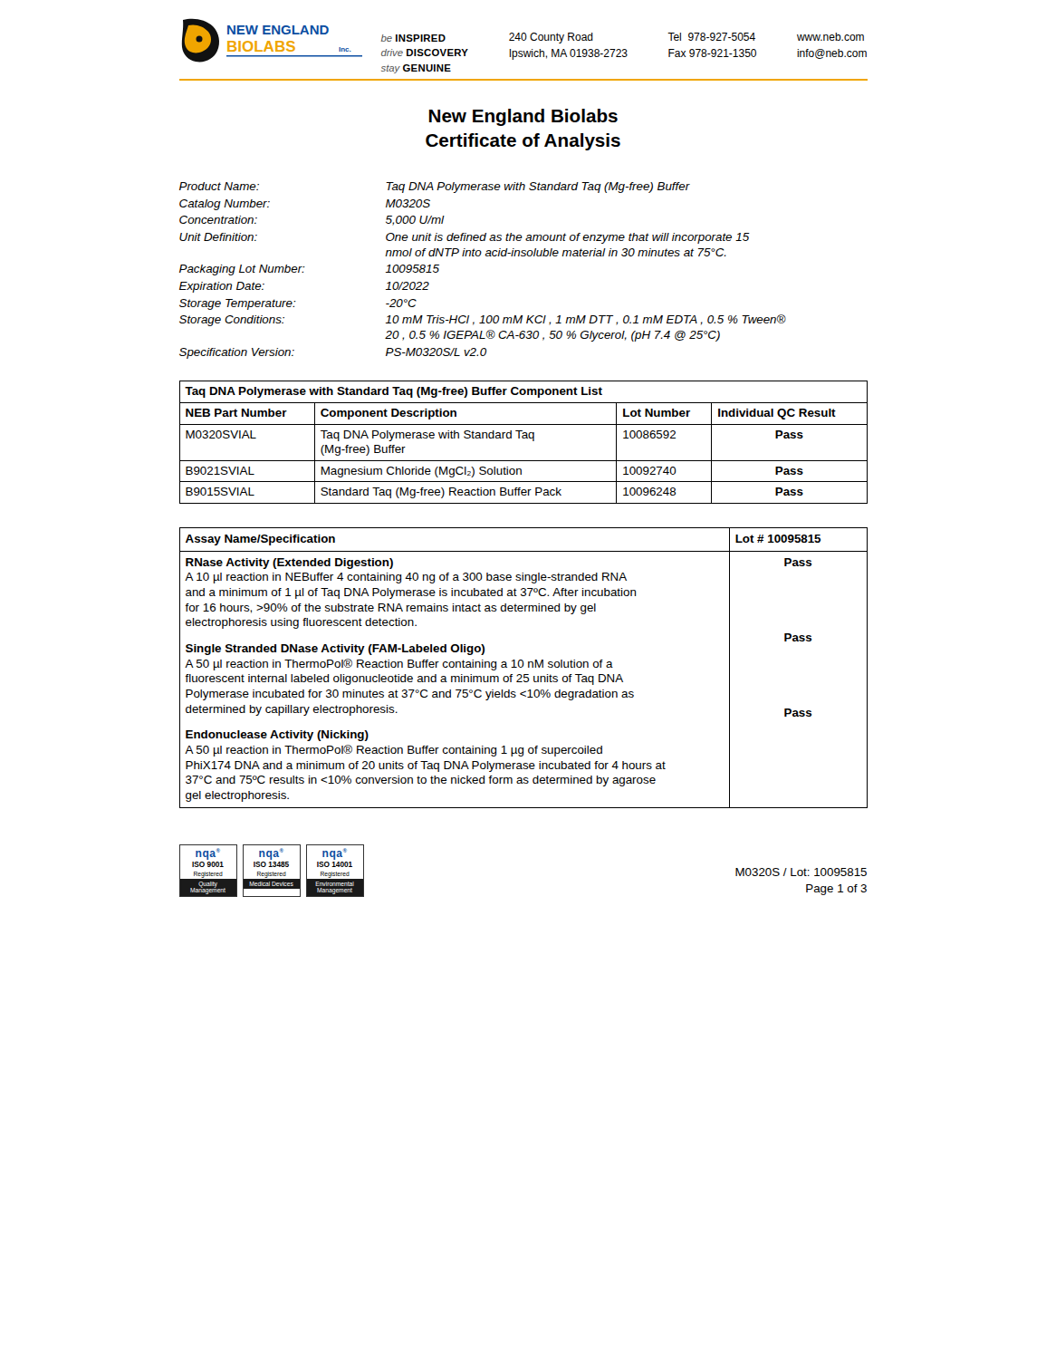be INSPIRED
drive DISCOVERY
stay GENUINE
240 County Road
Ipswich, MA 01938-2723
Tel 978-927-5054
Fax 978-921-1350
www.neb.com
info@neb.com
New England Biolabs Certificate of Analysis
| Product Name: | Taq DNA Polymerase with Standard Taq (Mg-free) Buffer |
| Catalog Number: | M0320S |
| Concentration: | 5,000 U/ml |
| Unit Definition: | One unit is defined as the amount of enzyme that will incorporate 15 nmol of dNTP into acid-insoluble material in 30 minutes at 75°C. |
| Packaging Lot Number: | 10095815 |
| Expiration Date: | 10/2022 |
| Storage Temperature: | -20°C |
| Storage Conditions: | 10 mM Tris-HCl , 100 mM KCl , 1 mM DTT , 0.1 mM EDTA , 0.5 % Tween® 20 , 0.5 % IGEPAL® CA-630 , 50 % Glycerol, (pH 7.4 @ 25°C) |
| Specification Version: | PS-M0320S/L v2.0 |
| Taq DNA Polymerase with Standard Taq (Mg-free) Buffer Component List |
| --- |
| NEB Part Number | Component Description | Lot Number | Individual QC Result |
| M0320SVIAL | Taq DNA Polymerase with Standard Taq (Mg-free) Buffer | 10086592 | Pass |
| B9021SVIAL | Magnesium Chloride (MgCl₂) Solution | 10092740 | Pass |
| B9015SVIAL | Standard Taq (Mg-free) Reaction Buffer Pack | 10096248 | Pass |
| Assay Name/Specification | Lot # 10095815 |
| --- | --- |
| RNase Activity (Extended Digestion) A 10 µl reaction in NEBuffer 4 containing 40 ng of a 300 base single-stranded RNA and a minimum of 1 µl of Taq DNA Polymerase is incubated at 37ºC. After incubation for 16 hours, >90% of the substrate RNA remains intact as determined by gel electrophoresis using fluorescent detection. Single Stranded DNase Activity (FAM-Labeled Oligo) A 50 µl reaction in ThermoPol® Reaction Buffer containing a 10 nM solution of a fluorescent internal labeled oligonucleotide and a minimum of 25 units of Taq DNA Polymerase incubated for 30 minutes at 37°C and 75°C yields <10% degradation as determined by capillary electrophoresis. Endonuclease Activity (Nicking) A 50 µl reaction in ThermoPol® Reaction Buffer containing 1 µg of supercoiled PhiX174 DNA and a minimum of 20 units of Taq DNA Polymerase incubated for 4 hours at 37°C and 75ºC results in <10% conversion to the nicked form as determined by agarose gel electrophoresis. | Pass Pass Pass |
nqa®
ISO 9001
Registered
Quality
Management
nqa®
ISO 13485
Registered
Medical Devices
nqa®
ISO 14001
Registered
Environmental
Management
M0320S / Lot: 10095815
Page 1 of 3